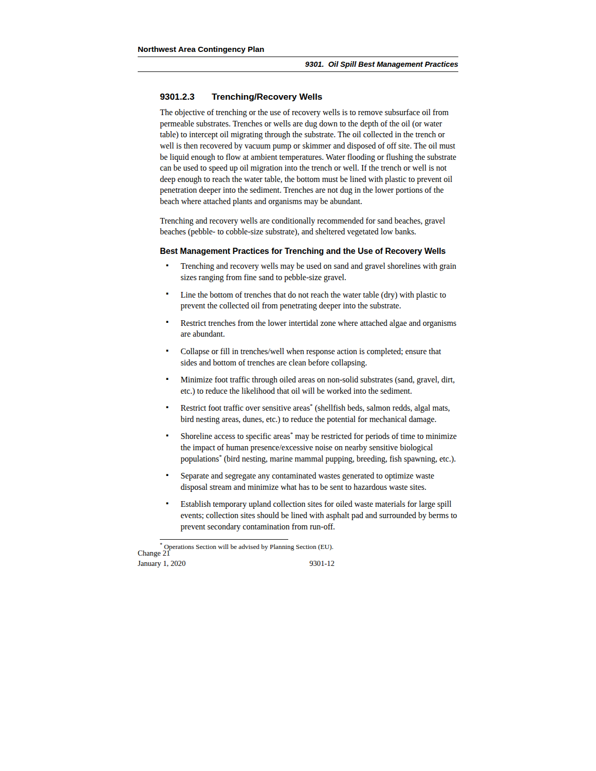Northwest Area Contingency Plan
9301. Oil Spill Best Management Practices
9301.2.3 Trenching/Recovery Wells
The objective of trenching or the use of recovery wells is to remove subsurface oil from permeable substrates. Trenches or wells are dug down to the depth of the oil (or water table) to intercept oil migrating through the substrate. The oil collected in the trench or well is then recovered by vacuum pump or skimmer and disposed of off site. The oil must be liquid enough to flow at ambient temperatures. Water flooding or flushing the substrate can be used to speed up oil migration into the trench or well. If the trench or well is not deep enough to reach the water table, the bottom must be lined with plastic to prevent oil penetration deeper into the sediment. Trenches are not dug in the lower portions of the beach where attached plants and organisms may be abundant.
Trenching and recovery wells are conditionally recommended for sand beaches, gravel beaches (pebble- to cobble-size substrate), and sheltered vegetated low banks.
Best Management Practices for Trenching and the Use of Recovery Wells
Trenching and recovery wells may be used on sand and gravel shorelines with grain sizes ranging from fine sand to pebble-size gravel.
Line the bottom of trenches that do not reach the water table (dry) with plastic to prevent the collected oil from penetrating deeper into the substrate.
Restrict trenches from the lower intertidal zone where attached algae and organisms are abundant.
Collapse or fill in trenches/well when response action is completed; ensure that sides and bottom of trenches are clean before collapsing.
Minimize foot traffic through oiled areas on non-solid substrates (sand, gravel, dirt, etc.) to reduce the likelihood that oil will be worked into the sediment.
Restrict foot traffic over sensitive areas* (shellfish beds, salmon redds, algal mats, bird nesting areas, dunes, etc.) to reduce the potential for mechanical damage.
Shoreline access to specific areas* may be restricted for periods of time to minimize the impact of human presence/excessive noise on nearby sensitive biological populations* (bird nesting, marine mammal pupping, breeding, fish spawning, etc.).
Separate and segregate any contaminated wastes generated to optimize waste disposal stream and minimize what has to be sent to hazardous waste sites.
Establish temporary upland collection sites for oiled waste materials for large spill events; collection sites should be lined with asphalt pad and surrounded by berms to prevent secondary contamination from run-off.
* Operations Section will be advised by Planning Section (EU).
Change 21
January 1, 2020
9301-12